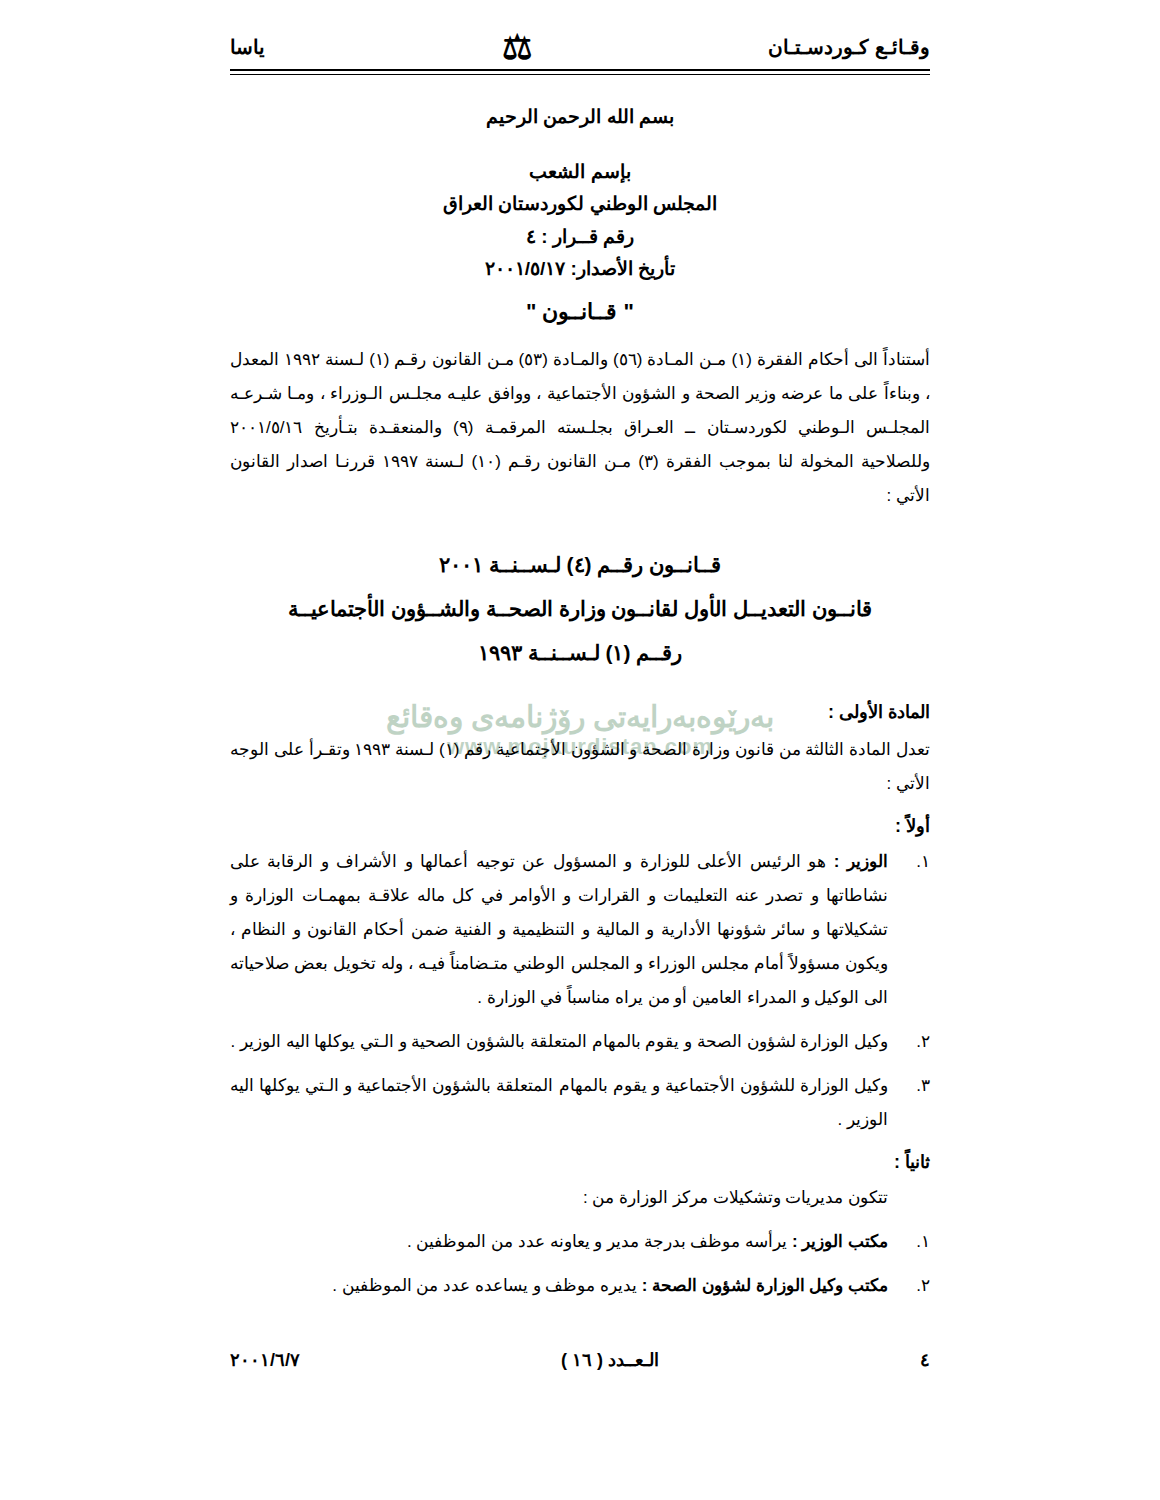وقـائـع كـوردسـتـان
⚖
ياسا
بسم الله الرحمن الرحيم
بإسم الشعب المجلس الوطني لكوردستان العراق رقم قــرار : ٤ تأريخ الأصدار: ٢٠٠١/٥/١٧
" قــانــون "
أستناداً الى أحكام الفقرة (١) مـن المـادة (٥٦) والمـادة (٥٣) مـن القانون رقـم (١) لـسنة ١٩٩٢ المعدل ، وبناءاً على ما عرضه وزير الصحة و الشؤون الأجتماعية ، ووافق عليـه مجلـس الـوزراء ، ومـا شـرعـه المجلـس الـوطني لكوردسـتان ــ العـراق بجلـسته المرقمـة (٩) والمنعقـدة بتـأريخ ٢٠٠١/٥/١٦ وللصلاحية المخولة لنا بموجب الفقرة (٣) مـن القانون رقـم (١٠) لـسنة ١٩٩٧ قررنـا اصدار القانون الأتي :
قــانــون رقــم (٤) لـســنــة ٢٠٠١ قانــون التعديــل الأول لقانــون وزارة الصحــة والشــؤون الأجتماعيــة رقــم (١) لـســنــة ١٩٩٣
المادة الأولى :
تعدل المادة الثالثة من قانون وزارة الصحة و الشؤون الأجتماعية رقم (١) لـسنة ١٩٩٣ وتقـرأ على الوجه الأتي :
أولاً :
.١ الوزير : هو الرئيس الأعلى للوزارة و المسؤول عن توجيه أعمالها و الأشراف و الرقابة على نشاطاتها و تصدر عنه التعليمات و القرارات و الأوامر في كل ماله علاقـة بمهمـات الوزارة و تشكيلاتها و سائر شؤونها الأدارية و المالية و التنظيمية و الفنية ضمن أحكام القانون و النظام ، ويكون مسؤولاً أمام مجلس الوزراء و المجلس الوطني متـضامناً فيـه ، وله تخويل بعض صلاحياته الى الوكيل و المدراء العامين أو من يراه مناسباً في الوزارة .
.٢ وكيل الوزارة لشؤون الصحة و يقوم بالمهام المتعلقة بالشؤون الصحية و الـتي يوكلها اليه الوزير .
.٣ وكيل الوزارة للشؤون الأجتماعية و يقوم بالمهام المتعلقة بالشؤون الأجتماعية و الـتي يوكلها اليه الوزير .
ثانياً :
تتكون مديريات وتشكيلات مركز الوزارة من :
.١ مكتب الوزير : يرأسه موظف بدرجة مدير و يعاونه عدد من الموظفين .
.٢ مكتب وكيل الوزارة لشؤون الصحة : يديره موظف و يساعده عدد من الموظفين .
بەرێوەبەرایەتی رۆژنامەی وەقائع
www.mojkurdistan.com
٤
الـعــدد ( ١٦ )
٢٠٠١/٦/٧